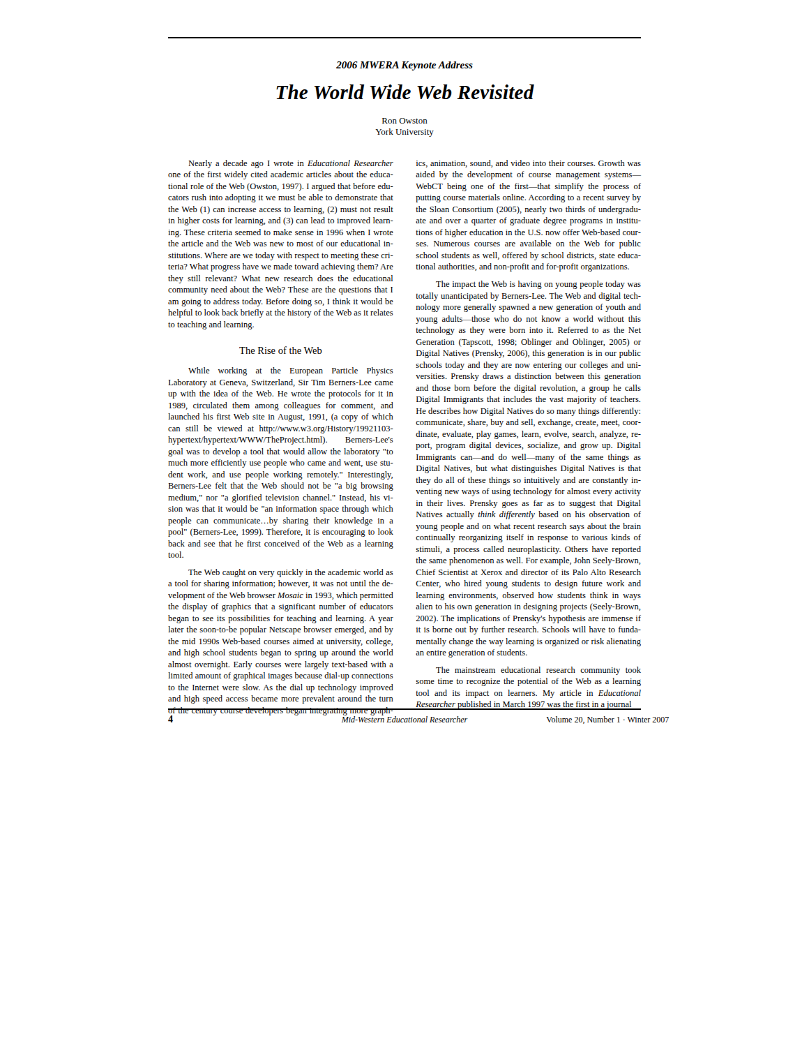2006 MWERA Keynote Address
The World Wide Web Revisited
Ron Owston
York University
Nearly a decade ago I wrote in Educational Researcher one of the first widely cited academic articles about the educational role of the Web (Owston, 1997). I argued that before educators rush into adopting it we must be able to demonstrate that the Web (1) can increase access to learning, (2) must not result in higher costs for learning, and (3) can lead to improved learning. These criteria seemed to make sense in 1996 when I wrote the article and the Web was new to most of our educational institutions. Where are we today with respect to meeting these criteria? What progress have we made toward achieving them? Are they still relevant? What new research does the educational community need about the Web? These are the questions that I am going to address today. Before doing so, I think it would be helpful to look back briefly at the history of the Web as it relates to teaching and learning.
The Rise of the Web
While working at the European Particle Physics Laboratory at Geneva, Switzerland, Sir Tim Berners-Lee came up with the idea of the Web. He wrote the protocols for it in 1989, circulated them among colleagues for comment, and launched his first Web site in August, 1991, (a copy of which can still be viewed at http://www.w3.org/History/19921103-hypertext/hypertext/WWW/TheProject.html). Berners-Lee's goal was to develop a tool that would allow the laboratory "to much more efficiently use people who came and went, use student work, and use people working remotely." Interestingly, Berners-Lee felt that the Web should not be "a big browsing medium," nor "a glorified television channel." Instead, his vision was that it would be "an information space through which people can communicate…by sharing their knowledge in a pool" (Berners-Lee, 1999). Therefore, it is encouraging to look back and see that he first conceived of the Web as a learning tool.
The Web caught on very quickly in the academic world as a tool for sharing information; however, it was not until the development of the Web browser Mosaic in 1993, which permitted the display of graphics that a significant number of educators began to see its possibilities for teaching and learning. A year later the soon-to-be popular Netscape browser emerged, and by the mid 1990s Web-based courses aimed at university, college, and high school students began to spring up around the world almost overnight. Early courses were largely text-based with a limited amount of graphical images because dial-up connections to the Internet were slow. As the dial up technology improved and high speed access became more prevalent around the turn of the century course developers began integrating more graphics, animation, sound, and video into their courses. Growth was aided by the development of course management systems—WebCT being one of the first—that simplify the process of putting course materials online. According to a recent survey by the Sloan Consortium (2005), nearly two thirds of undergraduate and over a quarter of graduate degree programs in institutions of higher education in the U.S. now offer Web-based courses. Numerous courses are available on the Web for public school students as well, offered by school districts, state educational authorities, and non-profit and for-profit organizations.
The impact the Web is having on young people today was totally unanticipated by Berners-Lee. The Web and digital technology more generally spawned a new generation of youth and young adults—those who do not know a world without this technology as they were born into it. Referred to as the Net Generation (Tapscott, 1998; Oblinger and Oblinger, 2005) or Digital Natives (Prensky, 2006), this generation is in our public schools today and they are now entering our colleges and universities. Prensky draws a distinction between this generation and those born before the digital revolution, a group he calls Digital Immigrants that includes the vast majority of teachers. He describes how Digital Natives do so many things differently: communicate, share, buy and sell, exchange, create, meet, coordinate, evaluate, play games, learn, evolve, search, analyze, report, program digital devices, socialize, and grow up. Digital Immigrants can—and do well—many of the same things as Digital Natives, but what distinguishes Digital Natives is that they do all of these things so intuitively and are constantly inventing new ways of using technology for almost every activity in their lives. Prensky goes as far as to suggest that Digital Natives actually think differently based on his observation of young people and on what recent research says about the brain continually reorganizing itself in response to various kinds of stimuli, a process called neuroplasticity. Others have reported the same phenomenon as well. For example, John Seely-Brown, Chief Scientist at Xerox and director of its Palo Alto Research Center, who hired young students to design future work and learning environments, observed how students think in ways alien to his own generation in designing projects (Seely-Brown, 2002). The implications of Prensky's hypothesis are immense if it is borne out by further research. Schools will have to fundamentally change the way learning is organized or risk alienating an entire generation of students.
The mainstream educational research community took some time to recognize the potential of the Web as a learning tool and its impact on learners. My article in Educational Researcher published in March 1997 was the first in a journal
4
Mid-Western Educational Researcher
Volume 20, Number 1 · Winter 2007